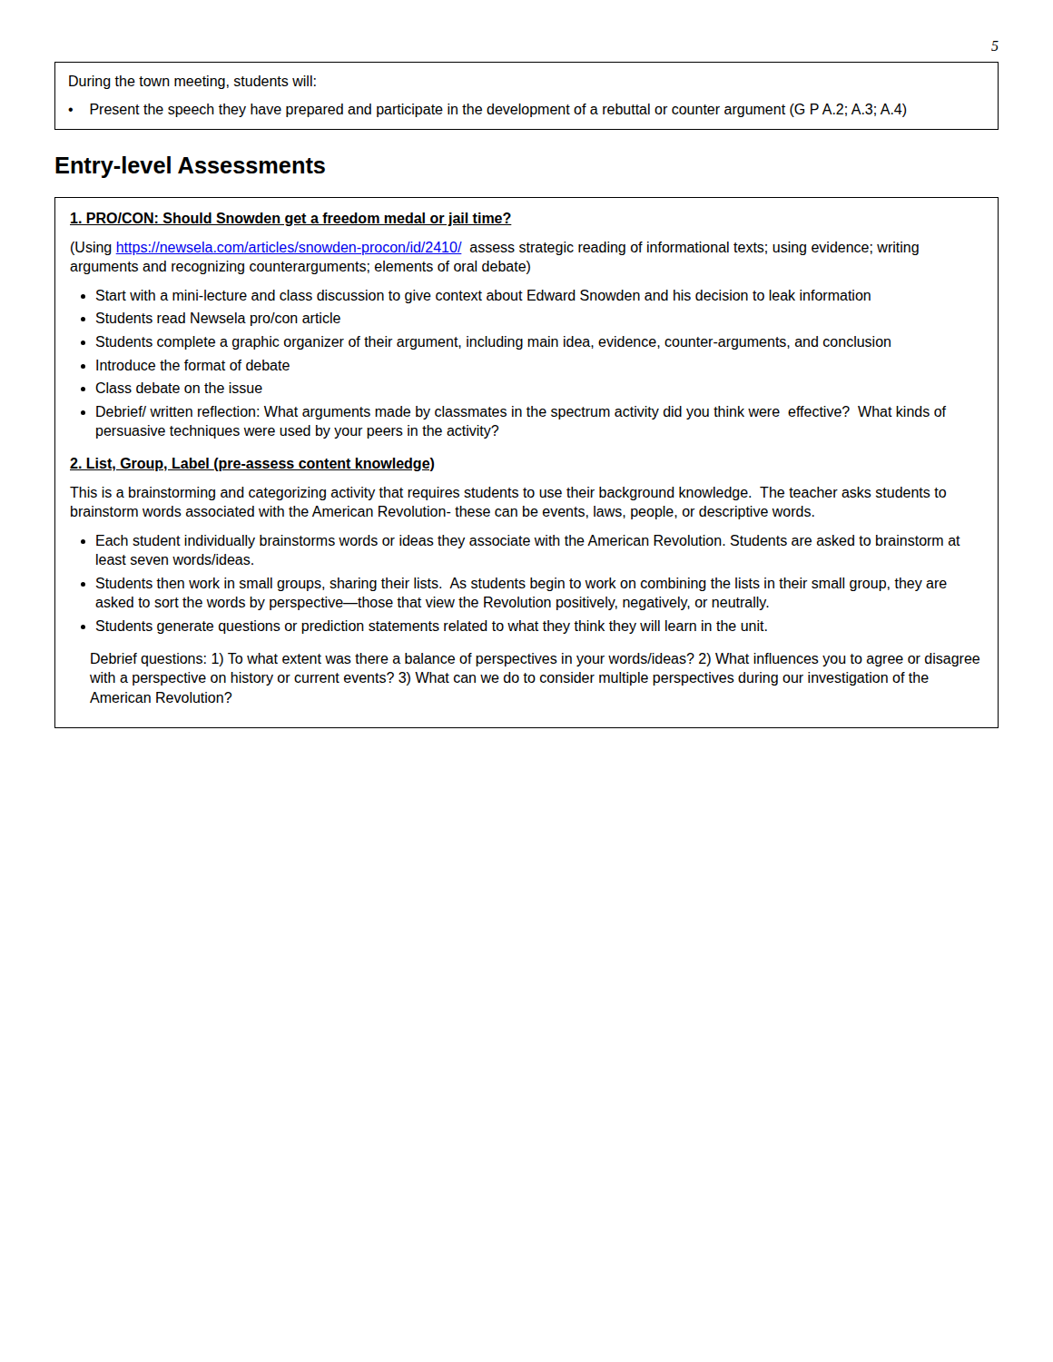5
During the town meeting, students will:
• Present the speech they have prepared and participate in the development of a rebuttal or counter argument (G P A.2; A.3; A.4)
Entry-level Assessments
1. PRO/CON: Should Snowden get a freedom medal or jail time?
(Using https://newsela.com/articles/snowden-procon/id/2410/ assess strategic reading of informational texts; using evidence; writing arguments and recognizing counterarguments; elements of oral debate)
Start with a mini-lecture and class discussion to give context about Edward Snowden and his decision to leak information
Students read Newsela pro/con article
Students complete a graphic organizer of their argument, including main idea, evidence, counter-arguments, and conclusion
Introduce the format of debate
Class debate on the issue
Debrief/ written reflection: What arguments made by classmates in the spectrum activity did you think were effective? What kinds of persuasive techniques were used by your peers in the activity?
2. List, Group, Label (pre-assess content knowledge)
This is a brainstorming and categorizing activity that requires students to use their background knowledge. The teacher asks students to brainstorm words associated with the American Revolution- these can be events, laws, people, or descriptive words.
Each student individually brainstorms words or ideas they associate with the American Revolution. Students are asked to brainstorm at least seven words/ideas.
Students then work in small groups, sharing their lists. As students begin to work on combining the lists in their small group, they are asked to sort the words by perspective—those that view the Revolution positively, negatively, or neutrally.
Students generate questions or prediction statements related to what they think they will learn in the unit.
Debrief questions: 1) To what extent was there a balance of perspectives in your words/ideas? 2) What influences you to agree or disagree with a perspective on history or current events? 3) What can we do to consider multiple perspectives during our investigation of the American Revolution?